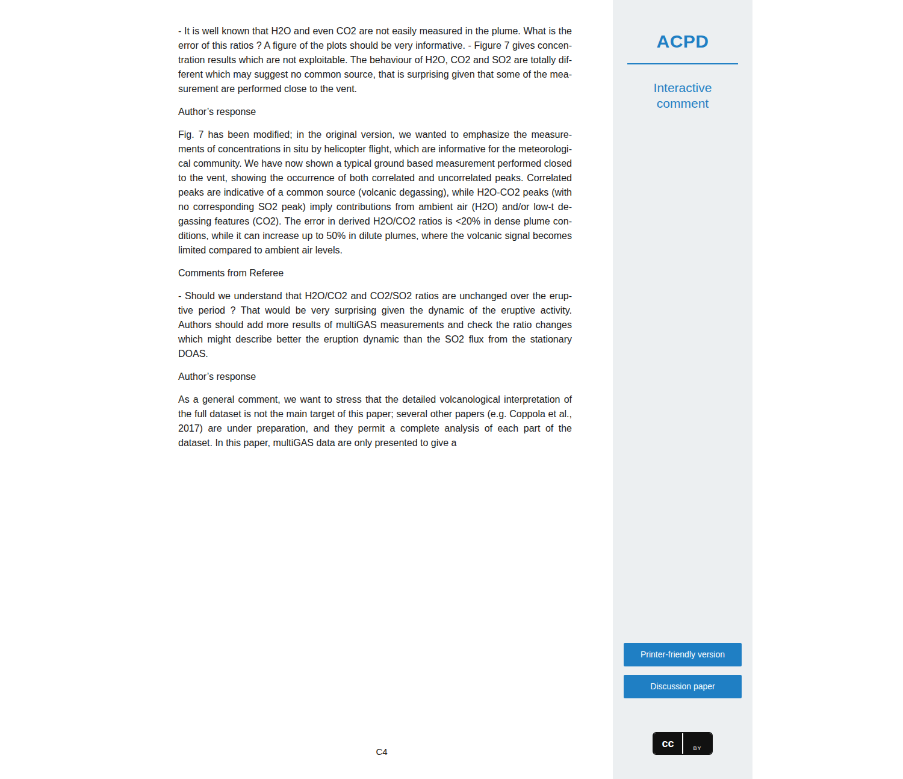ACPD
Interactive
comment
Printer-friendly version Discussion paper
cc
BY
- It is well known that H2O and even CO2 are not easily measured in the plume. What is the error of this ratios ? A figure of the plots should be very informative. - Figure 7 gives concentration results which are not exploitable. The behaviour of H2O, CO2 and SO2 are totally different which may suggest no common source, that is surprising given that some of the measurement are performed close to the vent.
Author’s response
Fig. 7 has been modified; in the original version, we wanted to emphasize the measurements of concentrations in situ by helicopter flight, which are informative for the meteorological community. We have now shown a typical ground based measurement performed closed to the vent, showing the occurrence of both correlated and uncorrelated peaks. Correlated peaks are indicative of a common source (volcanic degassing), while H2O-CO2 peaks (with no corresponding SO2 peak) imply contributions from ambient air (H2O) and/or low-t degassing features (CO2). The error in derived H2O/CO2 ratios is <20% in dense plume conditions, while it can increase up to 50% in dilute plumes, where the volcanic signal becomes limited compared to ambient air levels.
Comments from Referee
- Should we understand that H2O/CO2 and CO2/SO2 ratios are unchanged over the eruptive period ? That would be very surprising given the dynamic of the eruptive activity. Authors should add more results of multiGAS measurements and check the ratio changes which might describe better the eruption dynamic than the SO2 flux from the stationary DOAS.
Author’s response
As a general comment, we want to stress that the detailed volcanological interpretation of the full dataset is not the main target of this paper; several other papers (e.g. Coppola et al., 2017) are under preparation, and they permit a complete analysis of each part of the dataset. In this paper, multiGAS data are only presented to give a
C4